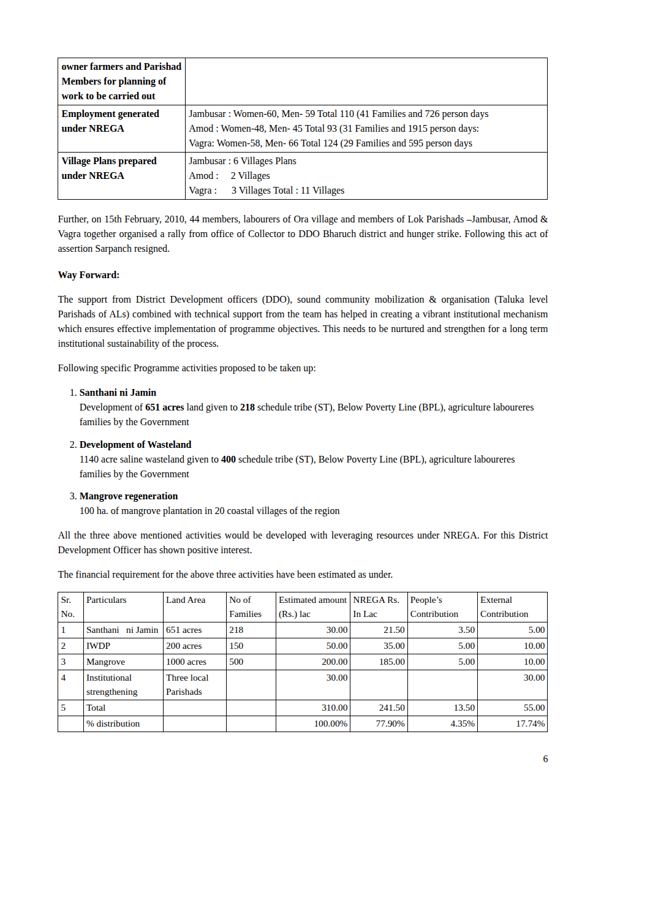| owner farmers and Parishad Members for planning of work to be carried out | |
| Employment generated under NREGA | Jambusar : Women-60, Men- 59 Total 110 (41 Families and 726 person days Amod : Women-48, Men- 45 Total 93 (31 Families and 1915 person days: Vagra: Women-58, Men- 66 Total 124 (29 Families and 595 person days |
| Village Plans prepared under NREGA | Jambusar : 6 Villages Plans Amod : 2 Villages Vagra : 3 Villages Total : 11 Villages |
Further, on 15th February, 2010, 44 members, labourers of Ora village and members of Lok Parishads –Jambusar, Amod & Vagra together organised a rally from office of Collector to DDO Bharuch district and hunger strike. Following this act of assertion Sarpanch resigned.
Way Forward:
The support from District Development officers (DDO), sound community mobilization & organisation (Taluka level Parishads of ALs) combined with technical support from the team has helped in creating a vibrant institutional mechanism which ensures effective implementation of programme objectives. This needs to be nurtured and strengthen for a long term institutional sustainability of the process.
Following specific Programme activities proposed to be taken up:
Santhani ni Jamin
Development of 651 acres land given to 218 schedule tribe (ST), Below Poverty Line (BPL), agriculture laboureres families by the Government
Development of Wasteland
1140 acre saline wasteland given to 400 schedule tribe (ST), Below Poverty Line (BPL), agriculture laboureres families by the Government
Mangrove regeneration
100 ha. of mangrove plantation in 20 coastal villages of the region
All the three above mentioned activities would be developed with leveraging resources under NREGA. For this District Development Officer has shown positive interest.
The financial requirement for the above three activities have been estimated as under.
| Sr. No. | Particulars | Land Area | No of Families | Estimated amount (Rs.) lac | NREGA Rs. In Lac | People’s Contribution | External Contribution |
| --- | --- | --- | --- | --- | --- | --- | --- |
| 1 | Santhani ni Jamin | 651 acres | 218 | 30.00 | 21.50 | 3.50 | 5.00 |
| 2 | IWDP | 200 acres | 150 | 50.00 | 35.00 | 5.00 | 10.00 |
| 3 | Mangrove | 1000 acres | 500 | 200.00 | 185.00 | 5.00 | 10.00 |
| 4 | Institutional strengthening | Three local Parishads | | 30.00 | | | 30.00 |
| 5 | Total | | | 310.00 | 241.50 | 13.50 | 55.00 |
| | % distribution | | | 100.00% | 77.90% | 4.35% | 17.74% |
6